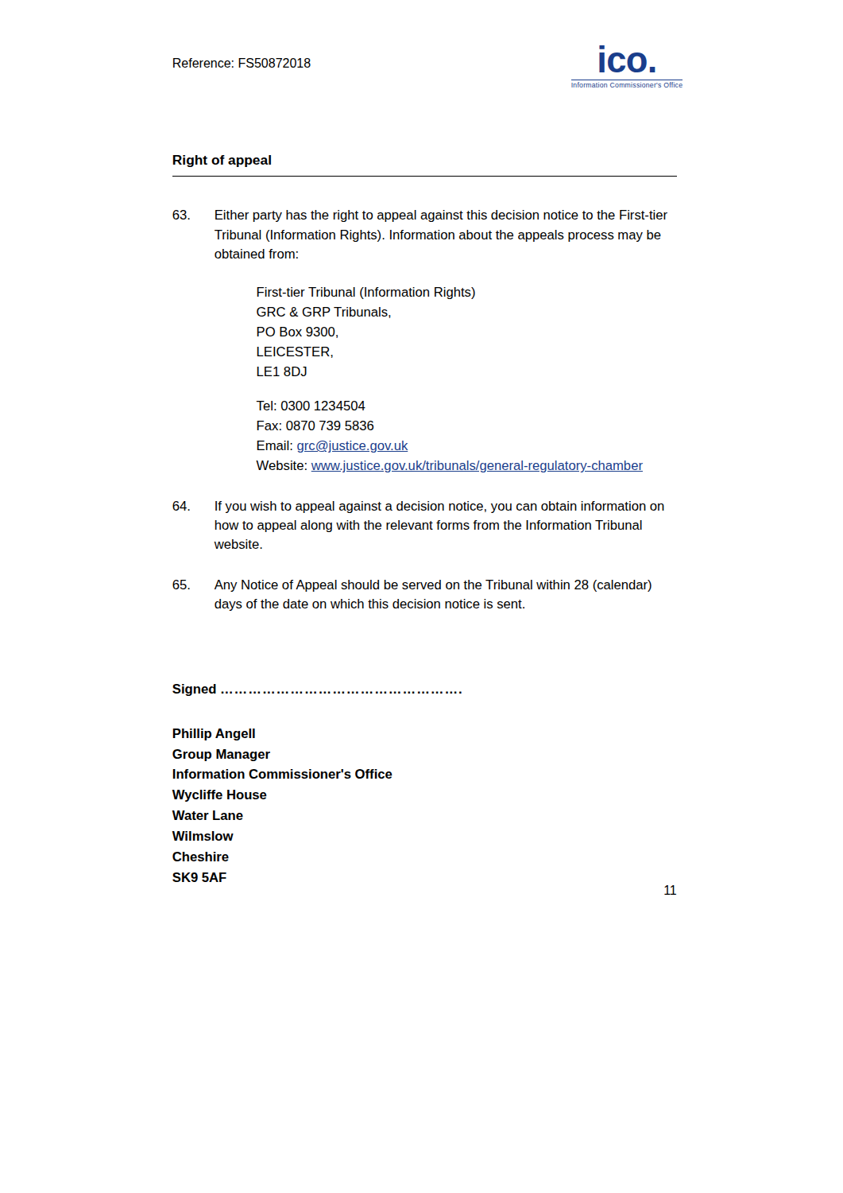Reference: FS50872018
ico.
Information Commissioner's Office
Right of appeal
63. Either party has the right to appeal against this decision notice to the First-tier Tribunal (Information Rights). Information about the appeals process may be obtained from:
First-tier Tribunal (Information Rights)
GRC & GRP Tribunals,
PO Box 9300,
LEICESTER,
LE1 8DJ
Tel: 0300 1234504
Fax: 0870 739 5836
Email: grc@justice.gov.uk
Website: www.justice.gov.uk/tribunals/general-regulatory-chamber
64. If you wish to appeal against a decision notice, you can obtain information on how to appeal along with the relevant forms from the Information Tribunal website.
65. Any Notice of Appeal should be served on the Tribunal within 28 (calendar) days of the date on which this decision notice is sent.
Signed …………………………………………….
Phillip Angell
Group Manager
Information Commissioner's Office
Wycliffe House
Water Lane
Wilmslow
Cheshire
SK9 5AF
11